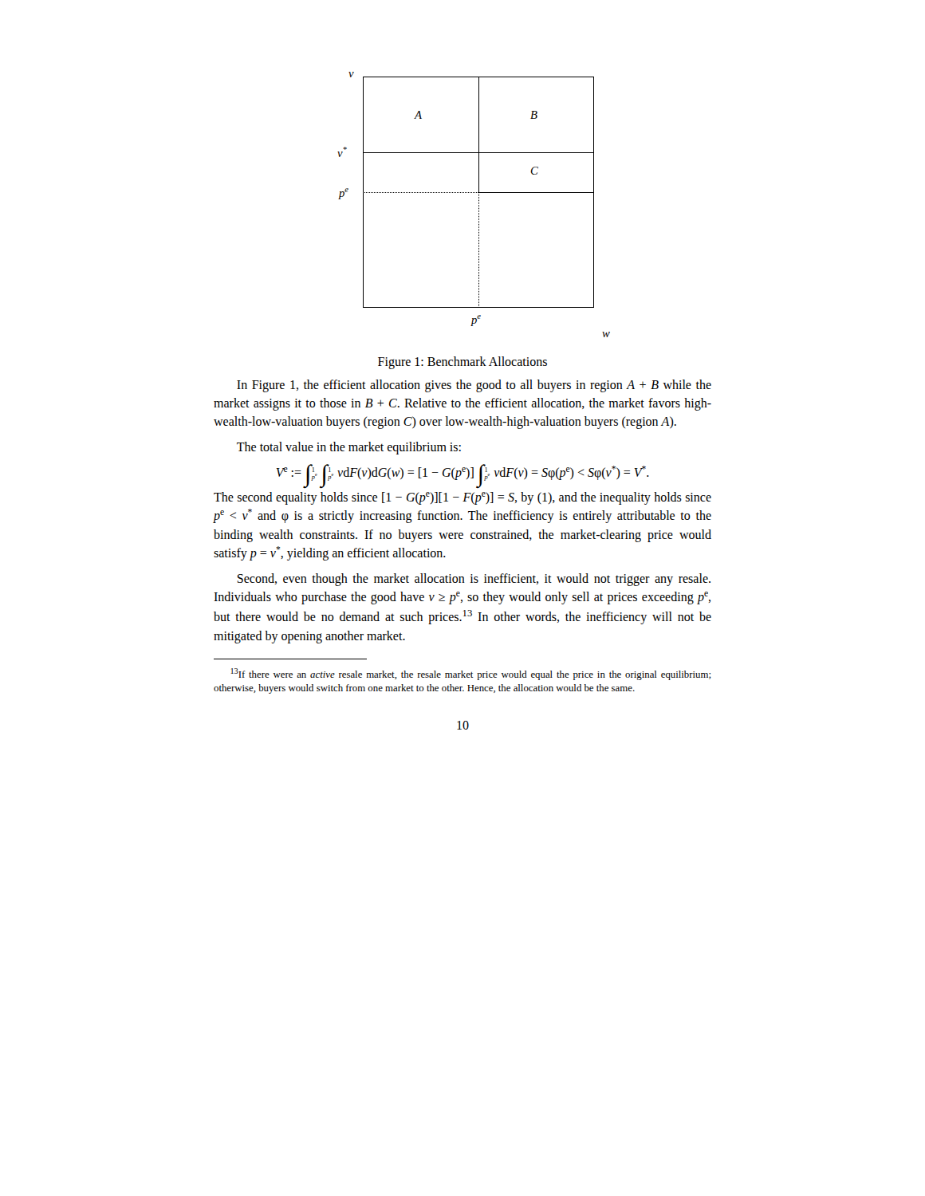v A B C v* pe pe w
Figure 1: Benchmark Allocations
In Figure 1, the efficient allocation gives the good to all buyers in region A + B while the market assigns it to those in B + C. Relative to the efficient allocation, the market favors high-wealth-low-valuation buyers (region C) over low-wealth-high-valuation buyers (region A).
The total value in the market equilibrium is:
Ve := ∫1 pe ∫1 pe vdF(v)dG(w) = [1 − G(pe)] ∫1 pe vdF(v) = Sφ(pe) < Sφ(v*) = V*.
The second equality holds since [1 − G(pe)][1 − F(pe)] = S, by (1), and the inequality holds since pe < v* and φ is a strictly increasing function. The inefficiency is entirely attributable to the binding wealth constraints. If no buyers were constrained, the market-clearing price would satisfy p = v*, yielding an efficient allocation.
Second, even though the market allocation is inefficient, it would not trigger any resale. Individuals who purchase the good have v ≥ pe, so they would only sell at prices exceeding pe, but there would be no demand at such prices.13 In other words, the inefficiency will not be mitigated by opening another market.
13 If there were an active resale market, the resale market price would equal the price in the original equilibrium; otherwise, buyers would switch from one market to the other. Hence, the allocation would be the same.
10